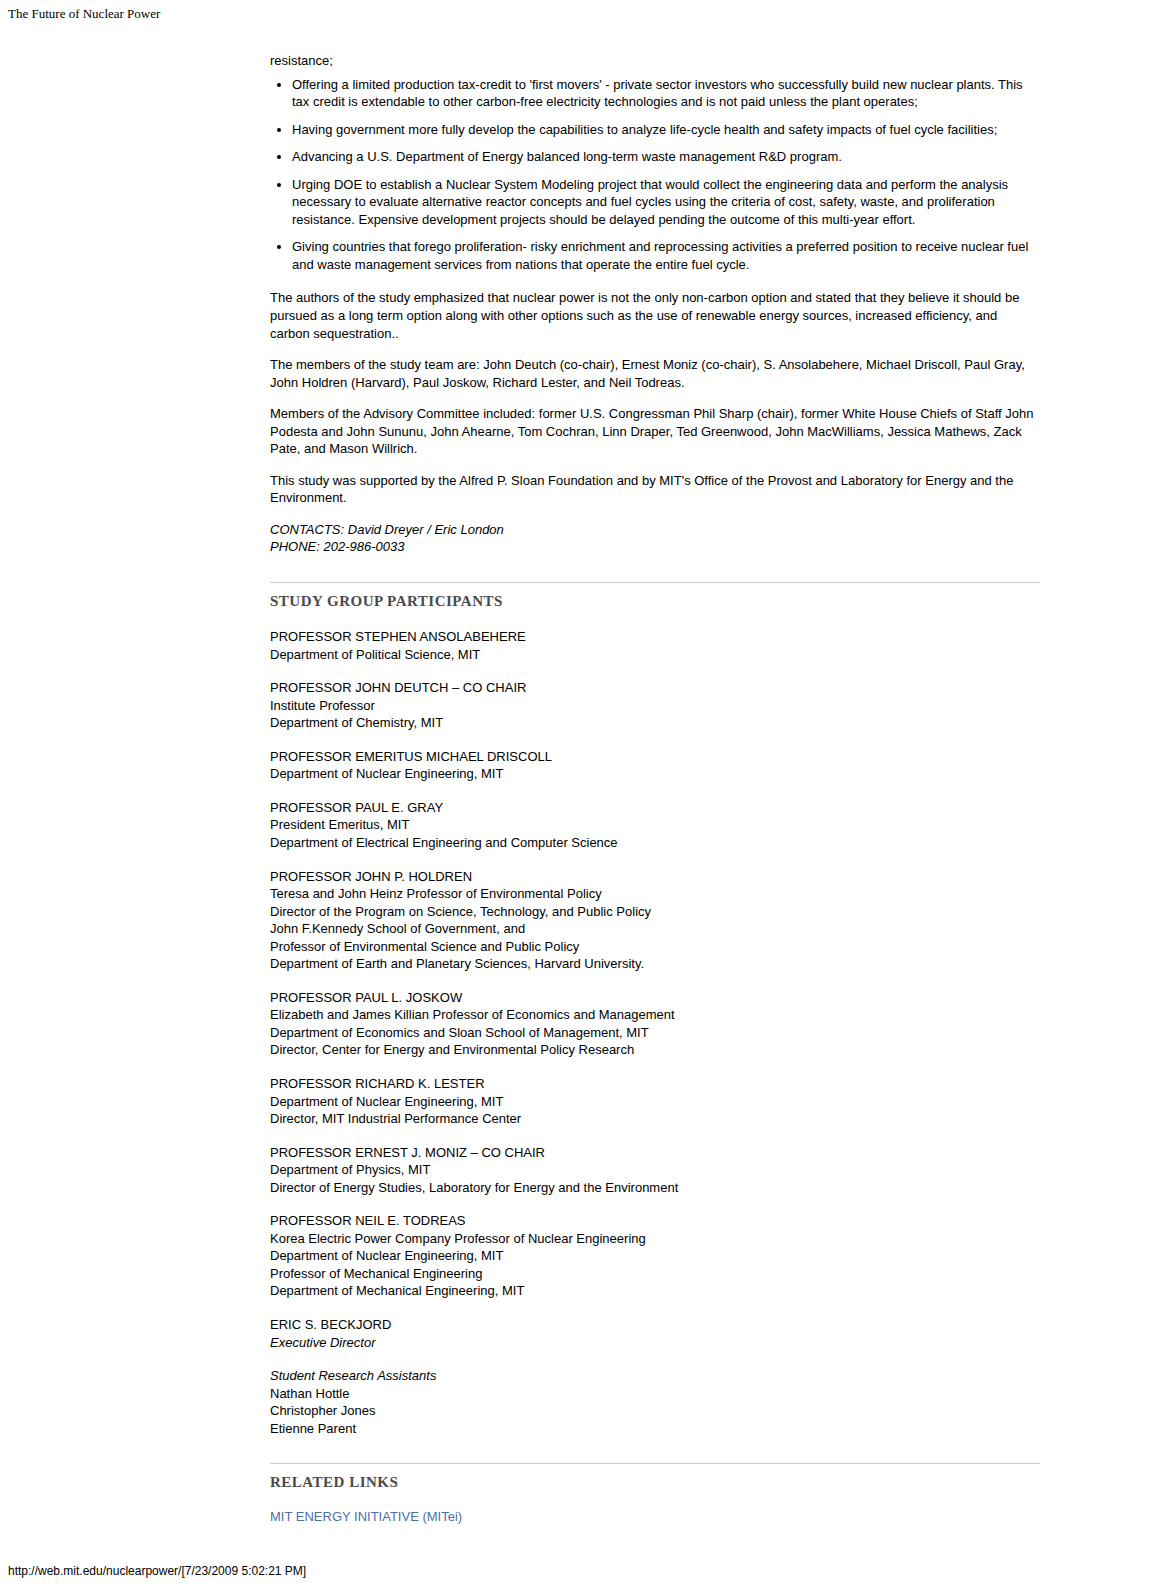The Future of Nuclear Power
resistance;
Offering a limited production tax-credit to 'first movers' - private sector investors who successfully build new nuclear plants. This tax credit is extendable to other carbon-free electricity technologies and is not paid unless the plant operates;
Having government more fully develop the capabilities to analyze life-cycle health and safety impacts of fuel cycle facilities;
Advancing a U.S. Department of Energy balanced long-term waste management R&D program.
Urging DOE to establish a Nuclear System Modeling project that would collect the engineering data and perform the analysis necessary to evaluate alternative reactor concepts and fuel cycles using the criteria of cost, safety, waste, and proliferation resistance. Expensive development projects should be delayed pending the outcome of this multi-year effort.
Giving countries that forego proliferation- risky enrichment and reprocessing activities a preferred position to receive nuclear fuel and waste management services from nations that operate the entire fuel cycle.
The authors of the study emphasized that nuclear power is not the only non-carbon option and stated that they believe it should be pursued as a long term option along with other options such as the use of renewable energy sources, increased efficiency, and carbon sequestration..
The members of the study team are: John Deutch (co-chair), Ernest Moniz (co-chair), S. Ansolabehere, Michael Driscoll, Paul Gray, John Holdren (Harvard), Paul Joskow, Richard Lester, and Neil Todreas.
Members of the Advisory Committee included: former U.S. Congressman Phil Sharp (chair), former White House Chiefs of Staff John Podesta and John Sununu, John Ahearne, Tom Cochran, Linn Draper, Ted Greenwood, John MacWilliams, Jessica Mathews, Zack Pate, and Mason Willrich.
This study was supported by the Alfred P. Sloan Foundation and by MIT's Office of the Provost and Laboratory for Energy and the Environment.
CONTACTS: David Dreyer / Eric London
PHONE: 202-986-0033
Study Group Participants
PROFESSOR STEPHEN ANSOLABEHERE
Department of Political Science, MIT
PROFESSOR JOHN DEUTCH – CO CHAIR
Institute Professor
Department of Chemistry, MIT
PROFESSOR EMERITUS MICHAEL DRISCOLL
Department of Nuclear Engineering, MIT
PROFESSOR PAUL E. GRAY
President Emeritus, MIT
Department of Electrical Engineering and Computer Science
PROFESSOR JOHN P. HOLDREN
Teresa and John Heinz Professor of Environmental Policy
Director of the Program on Science, Technology, and Public Policy
John F.Kennedy School of Government, and
Professor of Environmental Science and Public Policy
Department of Earth and Planetary Sciences, Harvard University.
PROFESSOR PAUL L. JOSKOW
Elizabeth and James Killian Professor of Economics and Management
Department of Economics and Sloan School of Management, MIT
Director, Center for Energy and Environmental Policy Research
PROFESSOR RICHARD K. LESTER
Department of Nuclear Engineering, MIT
Director, MIT Industrial Performance Center
PROFESSOR ERNEST J. MONIZ – CO CHAIR
Department of Physics, MIT
Director of Energy Studies, Laboratory for Energy and the Environment
PROFESSOR NEIL E. TODREAS
Korea Electric Power Company Professor of Nuclear Engineering
Department of Nuclear Engineering, MIT
Professor of Mechanical Engineering
Department of Mechanical Engineering, MIT
ERIC S. BECKJORD
Executive Director
Student Research Assistants
Nathan Hottle
Christopher Jones
Etienne Parent
Related Links
MIT ENERGY INITIATIVE (MITei)
http://web.mit.edu/nuclearpower/[7/23/2009 5:02:21 PM]